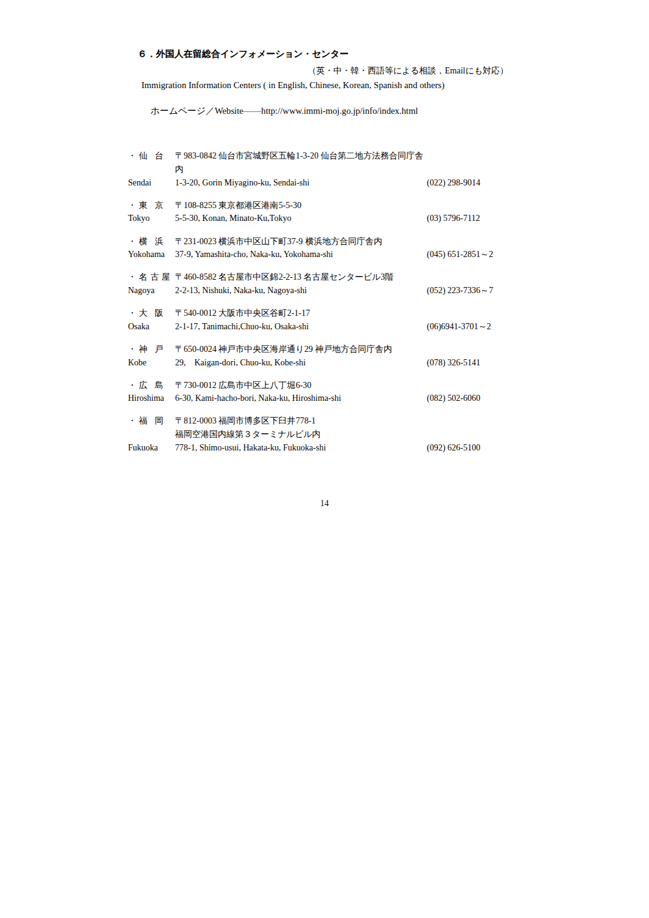６．外国人在留総合インフォメーション・センター
（英・中・韓・西語等による相談，Emailにも対応）
Immigration Information Centers ( in English, Chinese, Korean, Spanish and others)
ホームページ／Website――http://www.immi-moj.go.jp/info/index.html
| ・仙 台 | 〒983-0842 仙台市宮城野区五輪1-3-20 仙台第二地方法務合同庁舎内 | |
| Sendai | 1-3-20, Gorin Miyagino-ku, Sendai-shi | (022) 298-9014 |
| ・東 京 | 〒108-8255 東京都港区港南5-5-30 | |
| Tokyo | 5-5-30, Konan, Minato-Ku,Tokyo | (03) 5796-7112 |
| ・横 浜 | 〒231-0023 横浜市中区山下町37-9 横浜地方合同庁舎内 | |
| Yokohama | 37-9, Yamashita-cho, Naka-ku, Yokohama-shi | (045) 651-2851～2 |
| ・名古屋 | 〒460-8582 名古屋市中区錦2-2-13 名古屋センタービル3階 | |
| Nagoya | 2-2-13, Nishuki, Naka-ku, Nagoya-shi | (052) 223-7336～7 |
| ・大 阪 | 〒540-0012 大阪市中央区谷町2-1-17 | |
| Osaka | 2-1-17, Tanimachi,Chuo-ku, Osaka-shi | (06)6941-3701～2 |
| ・神 戸 | 〒650-0024 神戸市中央区海岸通り29 神戸地方合同庁舎内 | |
| Kobe | 29, Kaigan-dori, Chuo-ku, Kobe-shi | (078) 326-5141 |
| ・広 島 | 〒730-0012 広島市中区上八丁堀6-30 | |
| Hiroshima | 6-30, Kami-hacho-bori, Naka-ku, Hiroshima-shi | (082) 502-6060 |
| ・福 岡 | 〒812-0003 福岡市博多区下臼井778-1 | |
| | 福岡空港国内線第３ターミナルビル内 | |
| Fukuoka | 778-1, Shimo-usui, Hakata-ku, Fukuoka-shi | (092) 626-5100 |
14